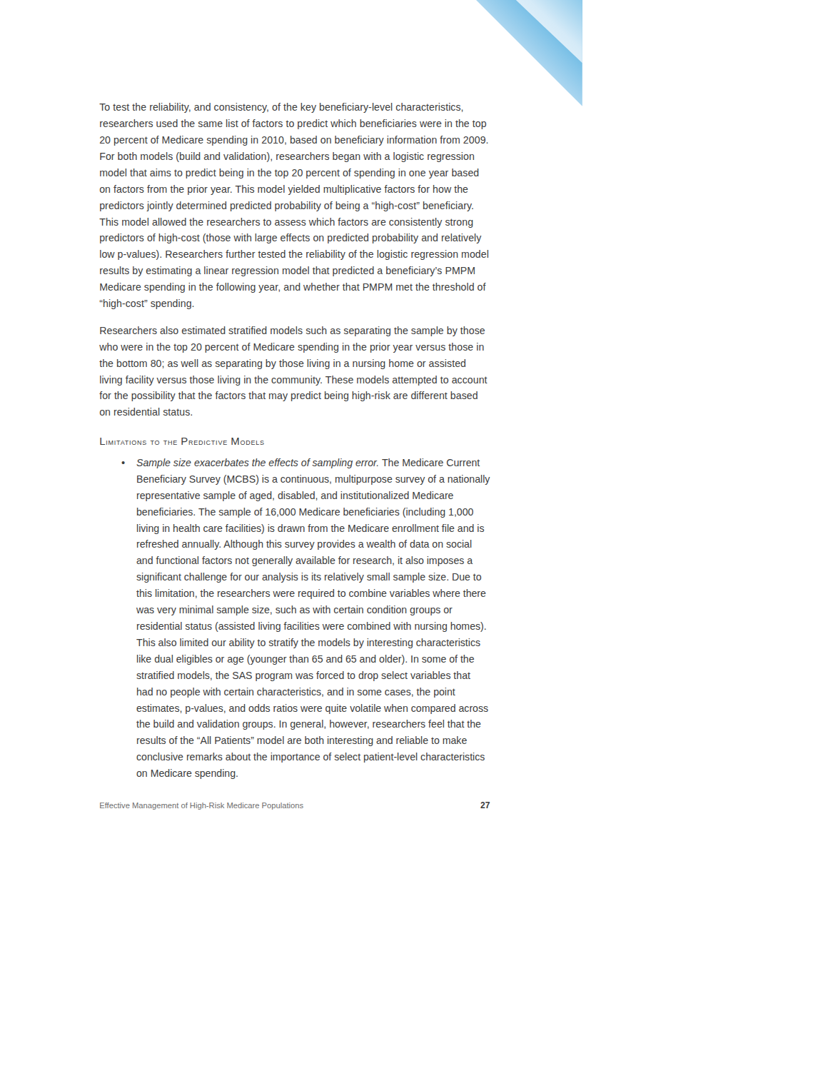To test the reliability, and consistency, of the key beneficiary-level characteristics, researchers used the same list of factors to predict which beneficiaries were in the top 20 percent of Medicare spending in 2010, based on beneficiary information from 2009. For both models (build and validation), researchers began with a logistic regression model that aims to predict being in the top 20 percent of spending in one year based on factors from the prior year. This model yielded multiplicative factors for how the predictors jointly determined predicted probability of being a “high-cost” beneficiary. This model allowed the researchers to assess which factors are consistently strong predictors of high-cost (those with large effects on predicted probability and relatively low p-values). Researchers further tested the reliability of the logistic regression model results by estimating a linear regression model that predicted a beneficiary’s PMPM Medicare spending in the following year, and whether that PMPM met the threshold of “high-cost” spending.
Researchers also estimated stratified models such as separating the sample by those who were in the top 20 percent of Medicare spending in the prior year versus those in the bottom 80; as well as separating by those living in a nursing home or assisted living facility versus those living in the community. These models attempted to account for the possibility that the factors that may predict being high-risk are different based on residential status.
Limitations to the Predictive Models
Sample size exacerbates the effects of sampling error. The Medicare Current Beneficiary Survey (MCBS) is a continuous, multipurpose survey of a nationally representative sample of aged, disabled, and institutionalized Medicare beneficiaries. The sample of 16,000 Medicare beneficiaries (including 1,000 living in health care facilities) is drawn from the Medicare enrollment file and is refreshed annually. Although this survey provides a wealth of data on social and functional factors not generally available for research, it also imposes a significant challenge for our analysis is its relatively small sample size. Due to this limitation, the researchers were required to combine variables where there was very minimal sample size, such as with certain condition groups or residential status (assisted living facilities were combined with nursing homes). This also limited our ability to stratify the models by interesting characteristics like dual eligibles or age (younger than 65 and 65 and older). In some of the stratified models, the SAS program was forced to drop select variables that had no people with certain characteristics, and in some cases, the point estimates, p-values, and odds ratios were quite volatile when compared across the build and validation groups. In general, however, researchers feel that the results of the “All Patients” model are both interesting and reliable to make conclusive remarks about the importance of select patient-level characteristics on Medicare spending.
Effective Management of High-Risk Medicare Populations 27